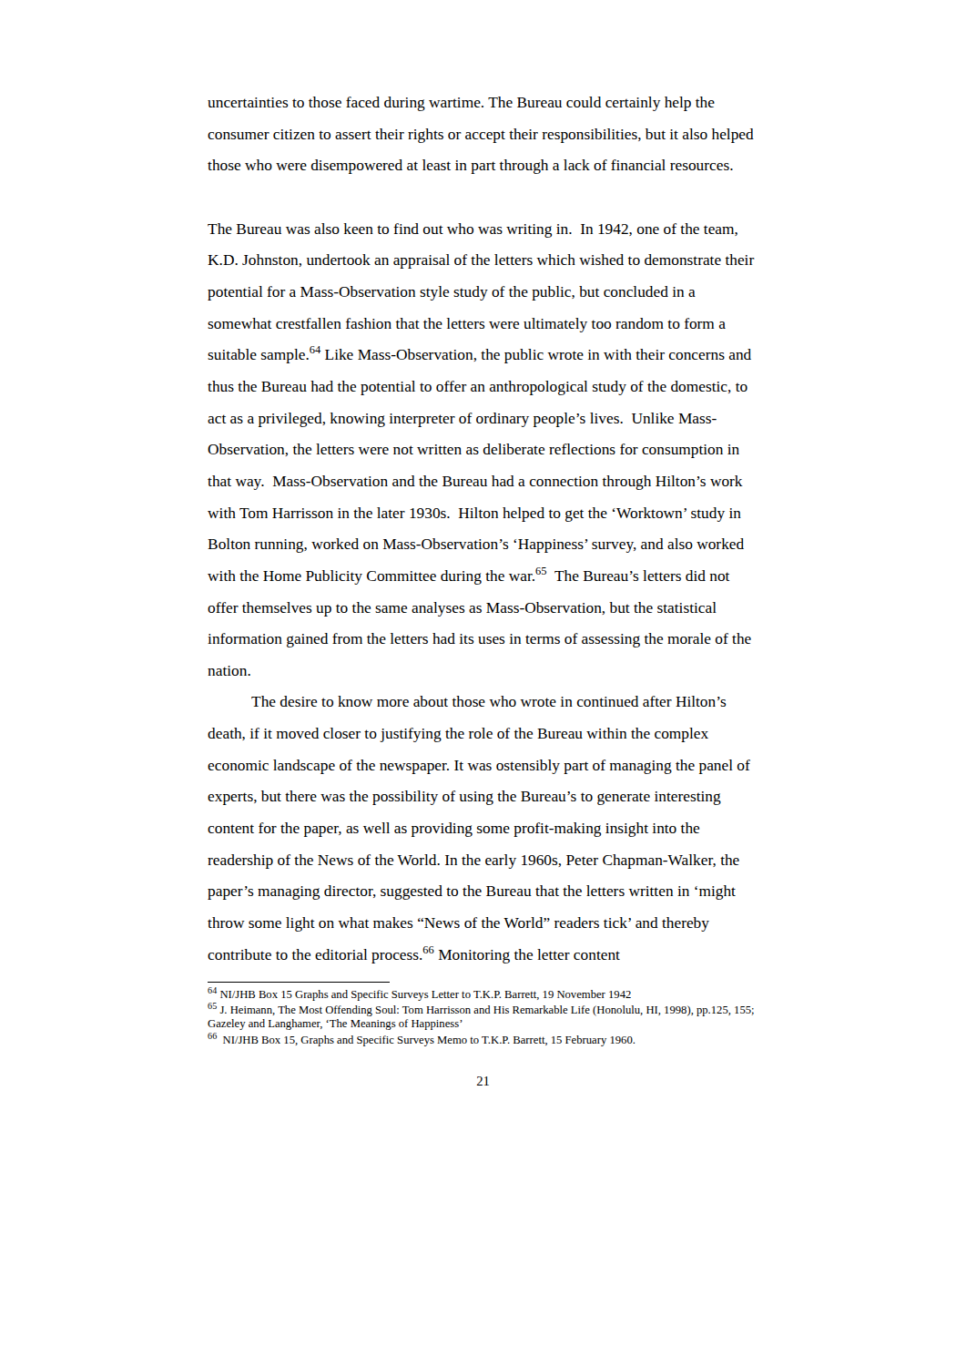uncertainties to those faced during wartime. The Bureau could certainly help the consumer citizen to assert their rights or accept their responsibilities, but it also helped those who were disempowered at least in part through a lack of financial resources.
The Bureau was also keen to find out who was writing in. In 1942, one of the team, K.D. Johnston, undertook an appraisal of the letters which wished to demonstrate their potential for a Mass-Observation style study of the public, but concluded in a somewhat crestfallen fashion that the letters were ultimately too random to form a suitable sample.64 Like Mass-Observation, the public wrote in with their concerns and thus the Bureau had the potential to offer an anthropological study of the domestic, to act as a privileged, knowing interpreter of ordinary people’s lives. Unlike Mass-Observation, the letters were not written as deliberate reflections for consumption in that way. Mass-Observation and the Bureau had a connection through Hilton’s work with Tom Harrisson in the later 1930s. Hilton helped to get the ‘Worktown’ study in Bolton running, worked on Mass-Observation’s ‘Happiness’ survey, and also worked with the Home Publicity Committee during the war.65 The Bureau’s letters did not offer themselves up to the same analyses as Mass-Observation, but the statistical information gained from the letters had its uses in terms of assessing the morale of the nation.
The desire to know more about those who wrote in continued after Hilton’s death, if it moved closer to justifying the role of the Bureau within the complex economic landscape of the newspaper. It was ostensibly part of managing the panel of experts, but there was the possibility of using the Bureau’s to generate interesting content for the paper, as well as providing some profit-making insight into the readership of the News of the World. In the early 1960s, Peter Chapman-Walker, the paper’s managing director, suggested to the Bureau that the letters written in ‘might throw some light on what makes “News of the World” readers tick’ and thereby contribute to the editorial process.66 Monitoring the letter content
64 NI/JHB Box 15 Graphs and Specific Surveys Letter to T.K.P. Barrett, 19 November 1942
65 J. Heimann, The Most Offending Soul: Tom Harrisson and His Remarkable Life (Honolulu, HI, 1998), pp.125, 155; Gazeley and Langhamer, ‘The Meanings of Happiness’
66 NI/JHB Box 15, Graphs and Specific Surveys Memo to T.K.P. Barrett, 15 February 1960.
21